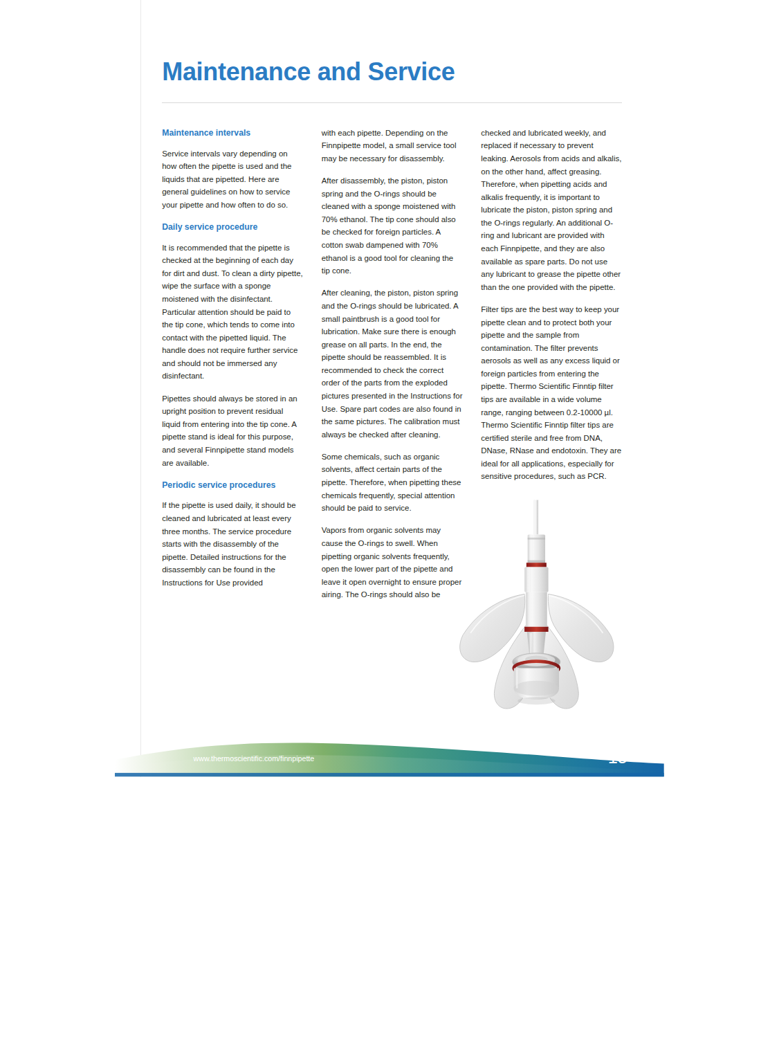Maintenance and Service
Maintenance intervals
Service intervals vary depending on how often the pipette is used and the liquids that are pipetted. Here are general guidelines on how to service your pipette and how often to do so.
Daily service procedure
It is recommended that the pipette is checked at the beginning of each day for dirt and dust. To clean a dirty pipette, wipe the surface with a sponge moistened with the disinfectant. Particular attention should be paid to the tip cone, which tends to come into contact with the pipetted liquid. The handle does not require further service and should not be immersed any disinfectant.
Pipettes should always be stored in an upright position to prevent residual liquid from entering into the tip cone. A pipette stand is ideal for this purpose, and several Finnpipette stand models are available.
Periodic service procedures
If the pipette is used daily, it should be cleaned and lubricated at least every three months. The service procedure starts with the disassembly of the pipette. Detailed instructions for the disassembly can be found in the Instructions for Use provided
with each pipette. Depending on the Finnpipette model, a small service tool may be necessary for disassembly.
After disassembly, the piston, piston spring and the O-rings should be cleaned with a sponge moistened with 70% ethanol. The tip cone should also be checked for foreign particles. A cotton swab dampened with 70% ethanol is a good tool for cleaning the tip cone.
After cleaning, the piston, piston spring and the O-rings should be lubricated. A small paintbrush is a good tool for lubrication. Make sure there is enough grease on all parts. In the end, the pipette should be reassembled. It is recommended to check the correct order of the parts from the exploded pictures presented in the Instructions for Use. Spare part codes are also found in the same pictures. The calibration must always be checked after cleaning.
Some chemicals, such as organic solvents, affect certain parts of the pipette. Therefore, when pipetting these chemicals frequently, special attention should be paid to service.
Vapors from organic solvents may cause the O-rings to swell. When pipetting organic solvents frequently, open the lower part of the pipette and leave it open overnight to ensure proper airing. The O-rings should also be
checked and lubricated weekly, and replaced if necessary to prevent leaking. Aerosols from acids and alkalis, on the other hand, affect greasing. Therefore, when pipetting acids and alkalis frequently, it is important to lubricate the piston, piston spring and the O-rings regularly. An additional O-ring and lubricant are provided with each Finnpipette, and they are also available as spare parts. Do not use any lubricant to grease the pipette other than the one provided with the pipette.
Filter tips are the best way to keep your pipette clean and to protect both your pipette and the sample from contamination. The filter prevents aerosols as well as any excess liquid or foreign particles from entering the pipette. Thermo Scientific Finntip filter tips are available in a wide volume range, ranging between 0.2-10000 µl. Thermo Scientific Finntip filter tips are certified sterile and free from DNA, DNase, RNase and endotoxin. They are ideal for all applications, especially for sensitive procedures, such as PCR.
www.thermoscientific.com/finnpipette
15